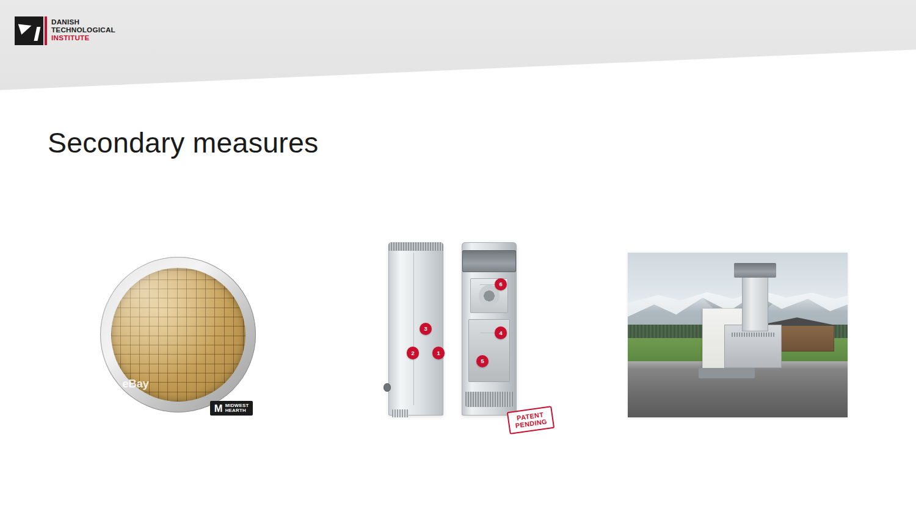DANISH TECHNOLOGICAL INSTITUTE
Secondary measures
eBay
MMIDWEST
HEARTH
1
2
3
4
5
6
PATENT
PENDING